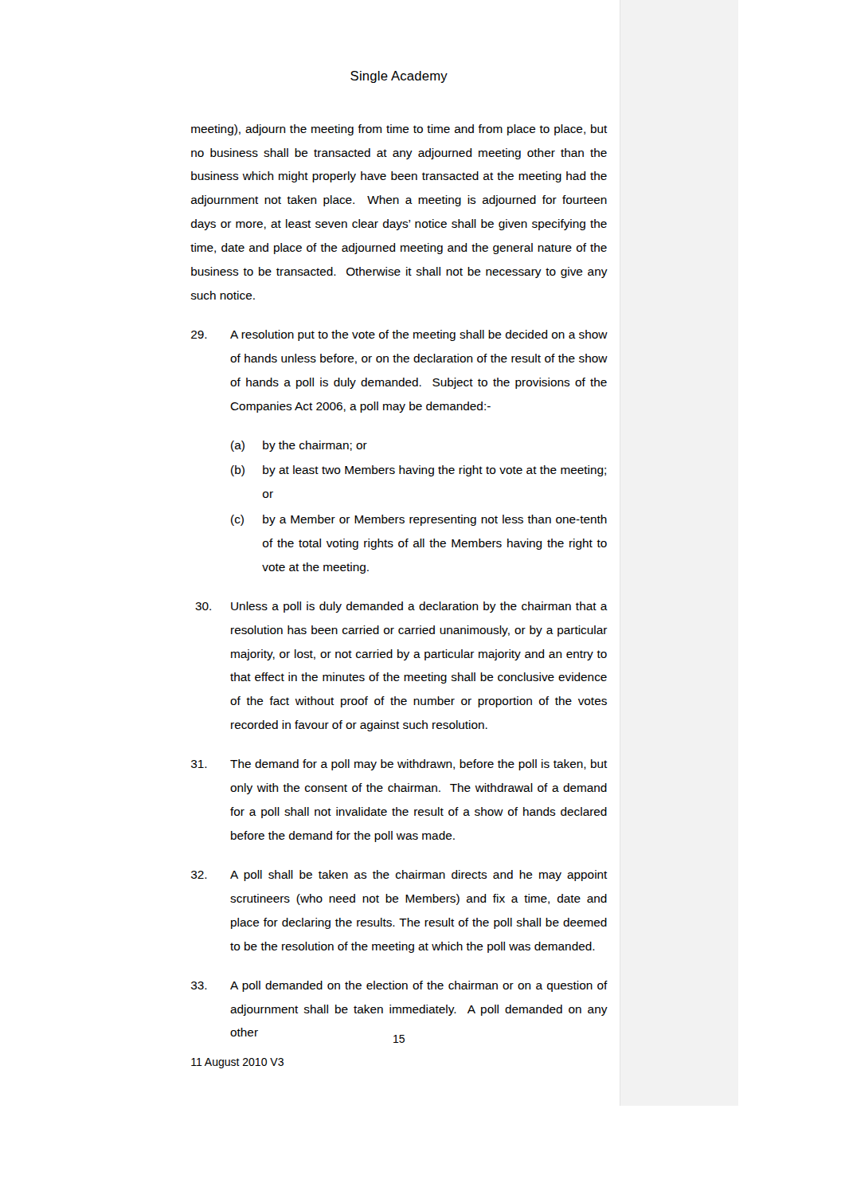Single Academy
meeting), adjourn the meeting from time to time and from place to place, but no business shall be transacted at any adjourned meeting other than the business which might properly have been transacted at the meeting had the adjournment not taken place. When a meeting is adjourned for fourteen days or more, at least seven clear days’ notice shall be given specifying the time, date and place of the adjourned meeting and the general nature of the business to be transacted. Otherwise it shall not be necessary to give any such notice.
29.
A resolution put to the vote of the meeting shall be decided on a show of hands unless before, or on the declaration of the result of the show of hands a poll is duly demanded. Subject to the provisions of the Companies Act 2006, a poll may be demanded:-
(a) by the chairman; or
(b) by at least two Members having the right to vote at the meeting; or
(c) by a Member or Members representing not less than one-tenth of the total voting rights of all the Members having the right to vote at the meeting.
30.
Unless a poll is duly demanded a declaration by the chairman that a resolution has been carried or carried unanimously, or by a particular majority, or lost, or not carried by a particular majority and an entry to that effect in the minutes of the meeting shall be conclusive evidence of the fact without proof of the number or proportion of the votes recorded in favour of or against such resolution.
31.
The demand for a poll may be withdrawn, before the poll is taken, but only with the consent of the chairman. The withdrawal of a demand for a poll shall not invalidate the result of a show of hands declared before the demand for the poll was made.
32.
A poll shall be taken as the chairman directs and he may appoint scrutineers (who need not be Members) and fix a time, date and place for declaring the results. The result of the poll shall be deemed to be the resolution of the meeting at which the poll was demanded.
33.
A poll demanded on the election of the chairman or on a question of adjournment shall be taken immediately. A poll demanded on any other
15
11 August 2010 V3